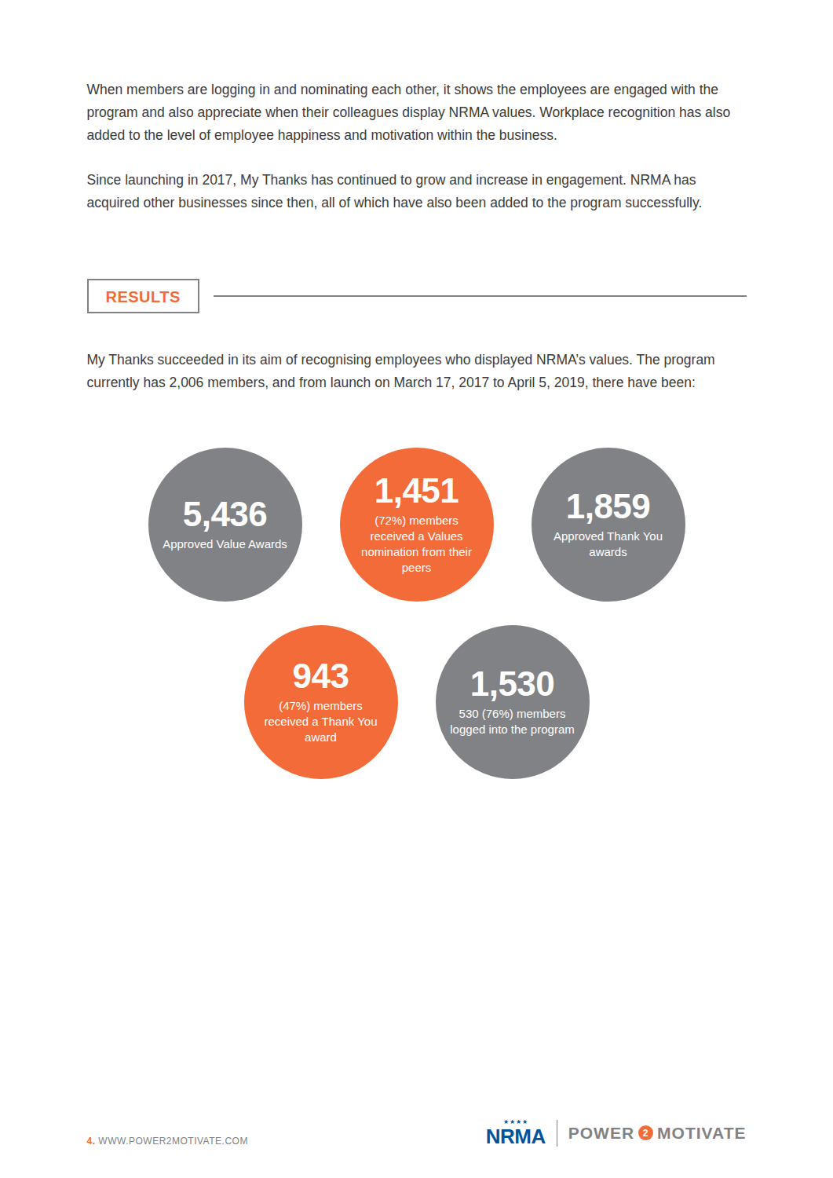When members are logging in and nominating each other, it shows the employees are engaged with the program and also appreciate when their colleagues display NRMA values. Workplace recognition has also added to the level of employee happiness and motivation within the business.
Since launching in 2017, My Thanks has continued to grow and increase in engagement. NRMA has acquired other businesses since then, all of which have also been added to the program successfully.
RESULTS
My Thanks succeeded in its aim of recognising employees who displayed NRMA’s values. The program currently has 2,006 members, and from launch on March 17, 2017 to April 5, 2019, there have been:
5,436
Approved Value Awards
1,451
(72%) members received a Values nomination from their peers
1,859
Approved Thank You awards
943
(47%) members received a Thank You award
1,530
530 (76%) members logged into the program
4. WWW.POWER2MOTIVATE.COM
★★★★
NRMA
POWER2 MOTIVATE